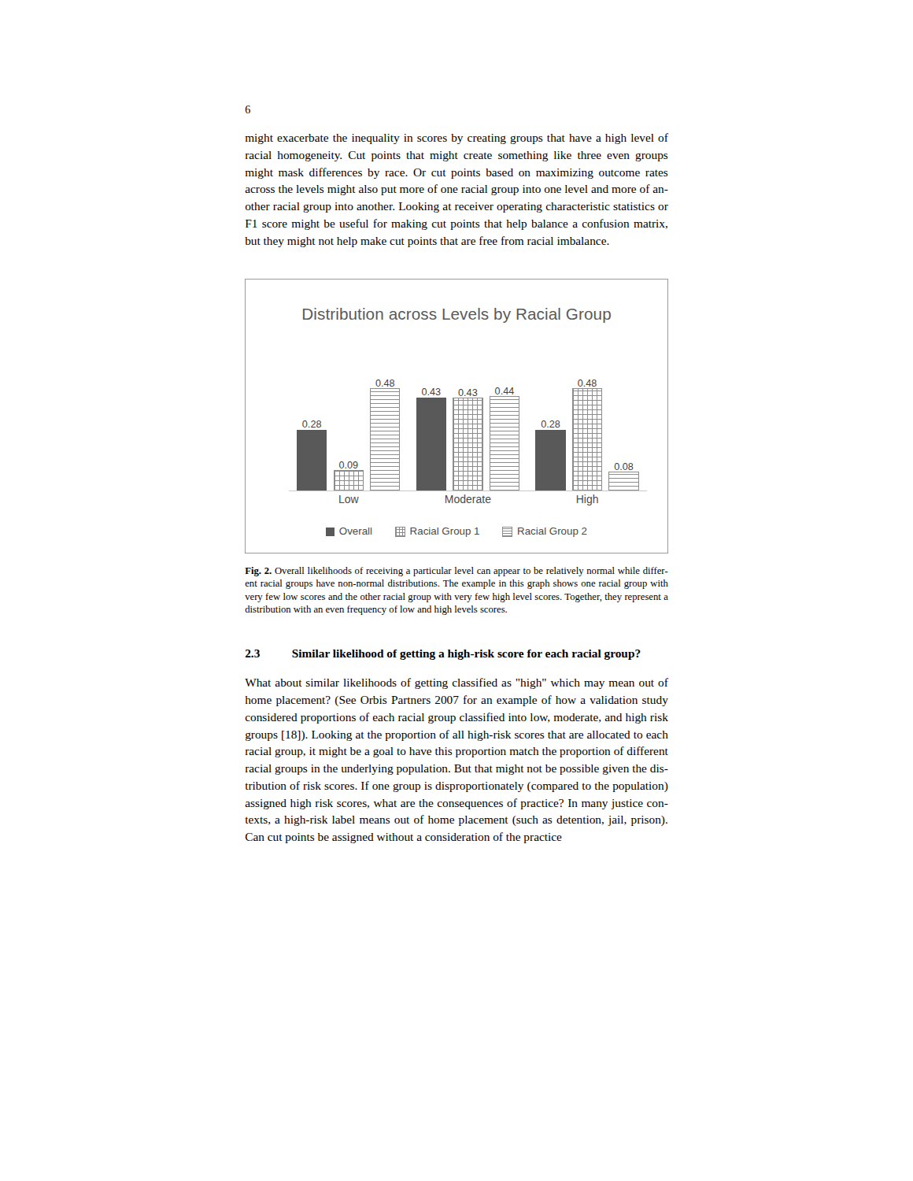6
might exacerbate the inequality in scores by creating groups that have a high level of racial homogeneity. Cut points that might create something like three even groups might mask differences by race. Or cut points based on maximizing outcome rates across the levels might also put more of one racial group into one level and more of another racial group into another. Looking at receiver operating characteristic statistics or F1 score might be useful for making cut points that help balance a confusion matrix, but they might not help make cut points that are free from racial imbalance.
Distribution across Levels by Racial Group
0.28
0.09
0.48
0.43
0.43
0.44
0.28
0.48
0.08
Low Moderate High
Overall Racial Group 1 Racial Group 2
Fig. 2. Overall likelihoods of receiving a particular level can appear to be relatively normal while different racial groups have non-normal distributions. The example in this graph shows one racial group with very few low scores and the other racial group with very few high level scores. Together, they represent a distribution with an even frequency of low and high levels scores.
2.3 Similar likelihood of getting a high-risk score for each racial group?
What about similar likelihoods of getting classified as "high" which may mean out of home placement? (See Orbis Partners 2007 for an example of how a validation study considered proportions of each racial group classified into low, moderate, and high risk groups [18]). Looking at the proportion of all high-risk scores that are allocated to each racial group, it might be a goal to have this proportion match the proportion of different racial groups in the underlying population. But that might not be possible given the distribution of risk scores. If one group is disproportionately (compared to the population) assigned high risk scores, what are the consequences of practice? In many justice contexts, a high-risk label means out of home placement (such as detention, jail, prison). Can cut points be assigned without a consideration of the practice